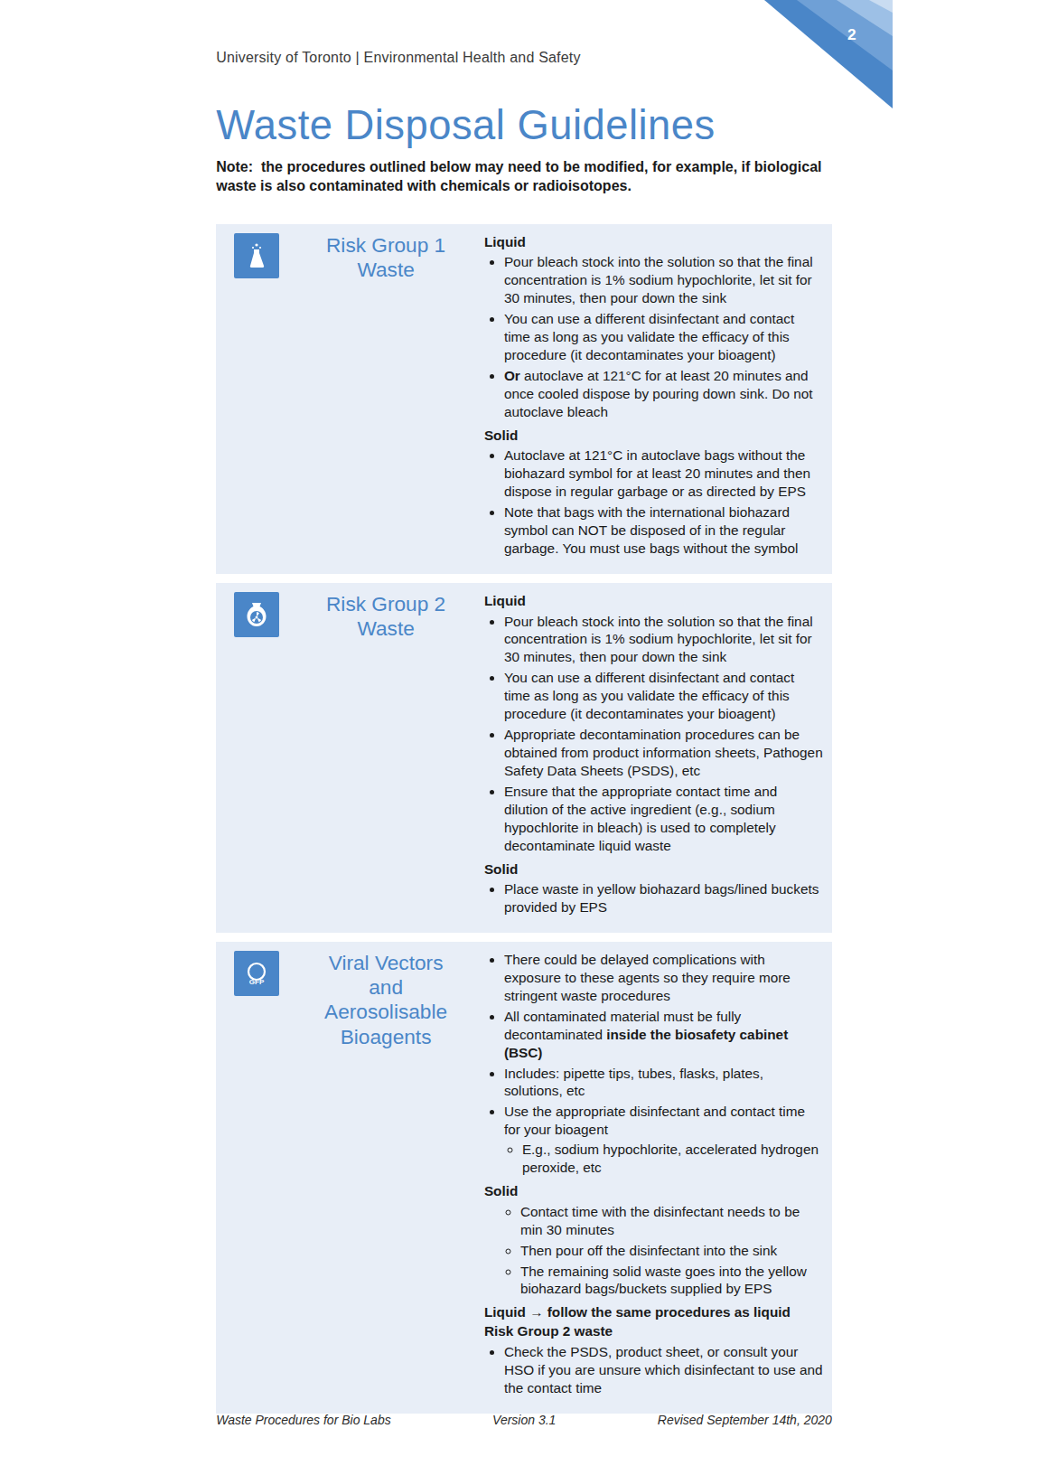2
University of Toronto | Environmental Health and Safety
Waste Disposal Guidelines
Note: the procedures outlined below may need to be modified, for example, if biological waste is also contaminated with chemicals or radioisotopes.
| | Risk Group 1 Waste | Liquid Pour bleach stock into the solution so that the final concentration is 1% sodium hypochlorite, let sit for 30 minutes, then pour down the sink You can use a different disinfectant and contact time as long as you validate the efficacy of this procedure (it decontaminates your bioagent) Or autoclave at 121°C for at least 20 minutes and once cooled dispose by pouring down sink. Do not autoclave bleach Solid Autoclave at 121°C in autoclave bags without the biohazard symbol for at least 20 minutes and then dispose in regular garbage or as directed by EPS Note that bags with the international biohazard symbol can NOT be disposed of in the regular garbage. You must use bags without the symbol |
| | Risk Group 2 Waste | Liquid Pour bleach stock into the solution so that the final concentration is 1% sodium hypochlorite, let sit for 30 minutes, then pour down the sink You can use a different disinfectant and contact time as long as you validate the efficacy of this procedure (it decontaminates your bioagent) Appropriate decontamination procedures can be obtained from product information sheets, Pathogen Safety Data Sheets (PSDS), etc Ensure that the appropriate contact time and dilution of the active ingredient (e.g., sodium hypochlorite in bleach) is used to completely decontaminate liquid waste Solid Place waste in yellow biohazard bags/lined buckets provided by EPS |
| GFP | Viral Vectors and Aerosolisable Bioagents | There could be delayed complications with exposure to these agents so they require more stringent waste procedures All contaminated material must be fully decontaminated inside the biosafety cabinet (BSC) Includes: pipette tips, tubes, flasks, plates, solutions, etc Use the appropriate disinfectant and contact time for your bioagent E.g., sodium hypochlorite, accelerated hydrogen peroxide, etc Solid Contact time with the disinfectant needs to be min 30 minutes Then pour off the disinfectant into the sink The remaining solid waste goes into the yellow biohazard bags/buckets supplied by EPS Liquid → follow the same procedures as liquid Risk Group 2 waste Check the PSDS, product sheet, or consult your HSO if you are unsure which disinfectant to use and the contact time |
Waste Procedures for Bio Labs Version 3.1 Revised September 14th, 2020